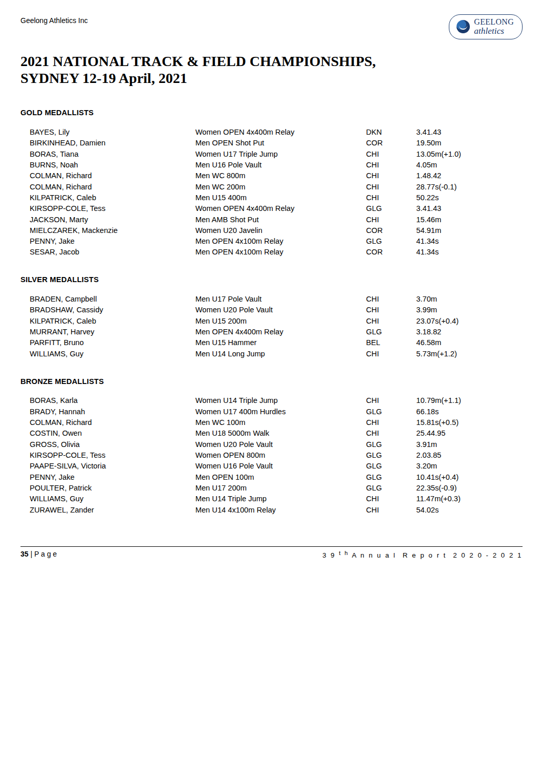Geelong Athletics Inc
GEELONG
athletics
2021 NATIONAL TRACK & FIELD CHAMPIONSHIPS,
SYDNEY 12-19 April, 2021
GOLD MEDALLISTS
| BAYES, Lily | Women OPEN 4x400m Relay | DKN | 3.41.43 |
| BIRKINHEAD, Damien | Men OPEN Shot Put | COR | 19.50m |
| BORAS, Tiana | Women U17 Triple Jump | CHI | 13.05m(+1.0) |
| BURNS, Noah | Men U16 Pole Vault | CHI | 4.05m |
| COLMAN, Richard | Men WC 800m | CHI | 1.48.42 |
| COLMAN, Richard | Men WC 200m | CHI | 28.77s(-0.1) |
| KILPATRICK, Caleb | Men U15 400m | CHI | 50.22s |
| KIRSOPP-COLE, Tess | Women OPEN 4x400m Relay | GLG | 3.41.43 |
| JACKSON, Marty | Men AMB Shot Put | CHI | 15.46m |
| MIELCZAREK, Mackenzie | Women U20 Javelin | COR | 54.91m |
| PENNY, Jake | Men OPEN 4x100m Relay | GLG | 41.34s |
| SESAR, Jacob | Men OPEN 4x100m Relay | COR | 41.34s |
SILVER MEDALLISTS
| BRADEN, Campbell | Men U17 Pole Vault | CHI | 3.70m |
| BRADSHAW, Cassidy | Women U20 Pole Vault | CHI | 3.99m |
| KILPATRICK, Caleb | Men U15 200m | CHI | 23.07s(+0.4) |
| MURRANT, Harvey | Men OPEN 4x400m Relay | GLG | 3.18.82 |
| PARFITT, Bruno | Men U15 Hammer | BEL | 46.58m |
| WILLIAMS, Guy | Men U14 Long Jump | CHI | 5.73m(+1.2) |
BRONZE MEDALLISTS
| BORAS, Karla | Women U14 Triple Jump | CHI | 10.79m(+1.1) |
| BRADY, Hannah | Women U17 400m Hurdles | GLG | 66.18s |
| COLMAN, Richard | Men WC 100m | CHI | 15.81s(+0.5) |
| COSTIN, Owen | Men U18 5000m Walk | CHI | 25.44.95 |
| GROSS, Olivia | Women U20 Pole Vault | GLG | 3.91m |
| KIRSOPP-COLE, Tess | Women OPEN 800m | GLG | 2.03.85 |
| PAAPE-SILVA, Victoria | Women U16 Pole Vault | GLG | 3.20m |
| PENNY, Jake | Men OPEN 100m | GLG | 10.41s(+0.4) |
| POULTER, Patrick | Men U17 200m | GLG | 22.35s(-0.9) |
| WILLIAMS, Guy | Men U14 Triple Jump | CHI | 11.47m(+0.3) |
| ZURAWEL, Zander | Men U14 4x100m Relay | CHI | 54.02s |
35 | P a g e
3 9 t h A n n u a l R e p o r t 2 0 2 0 - 2 0 2 1